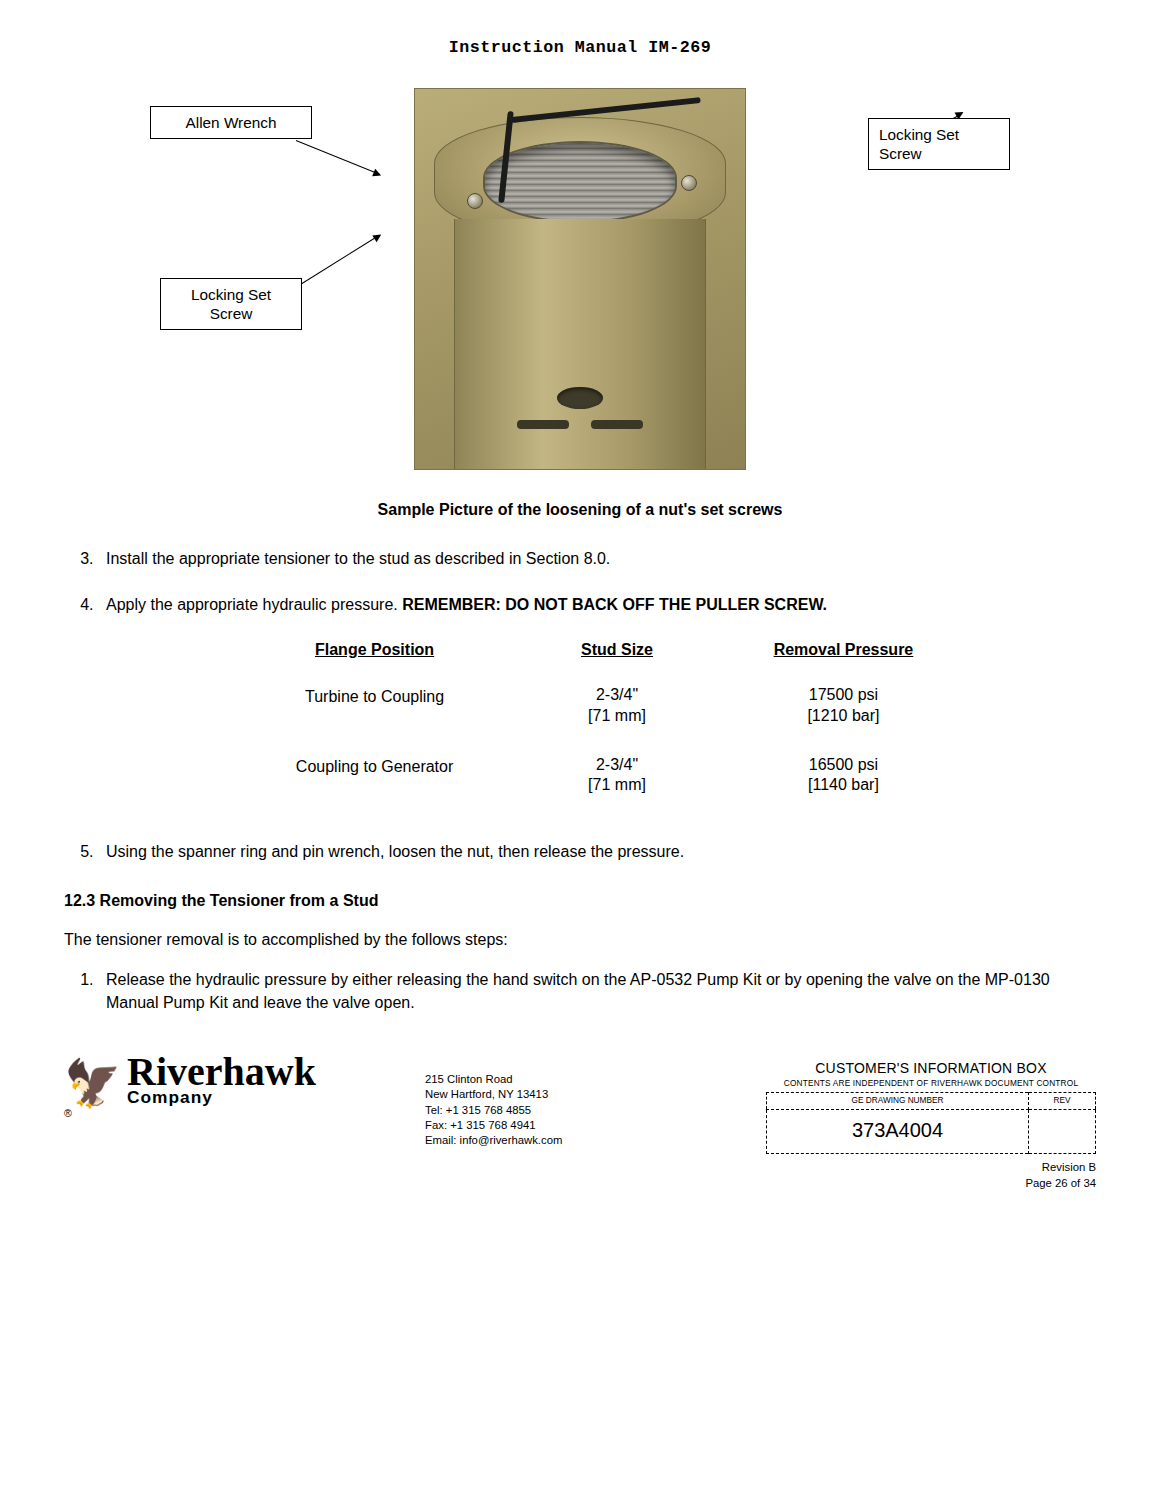Instruction Manual IM-269
Allen Wrench
Locking Set
Screw
Locking Set
Screw
Sample Picture of the loosening of a nut's set screws
Install the appropriate tensioner to the stud as described in Section 8.0.
Apply the appropriate hydraulic pressure. REMEMBER: DO NOT BACK OFF THE PULLER SCREW.
| Flange Position | Stud Size | Removal Pressure |
| --- | --- | --- |
| Turbine to Coupling | 2-3/4" [71 mm] | 17500 psi [1210 bar] |
| Coupling to Generator | 2-3/4" [71 mm] | 16500 psi [1140 bar] |
Using the spanner ring and pin wrench, loosen the nut, then release the pressure.
12.3 Removing the Tensioner from a Stud
The tensioner removal is to accomplished by the follows steps:
Release the hydraulic pressure by either releasing the hand switch on the AP-0532 Pump Kit or by opening the valve on the MP-0130 Manual Pump Kit and leave the valve open.
🦅
RiverhawkCompany
®
215 Clinton Road
New Hartford, NY 13413
Tel: +1 315 768 4855
Fax: +1 315 768 4941
Email: info@riverhawk.com
CUSTOMER'S INFORMATION BOX
CONTENTS ARE INDEPENDENT OF RIVERHAWK DOCUMENT CONTROL
| GE DRAWING NUMBER | REV |
| --- | --- |
| 373A4004 | |
Revision B
Page 26 of 34